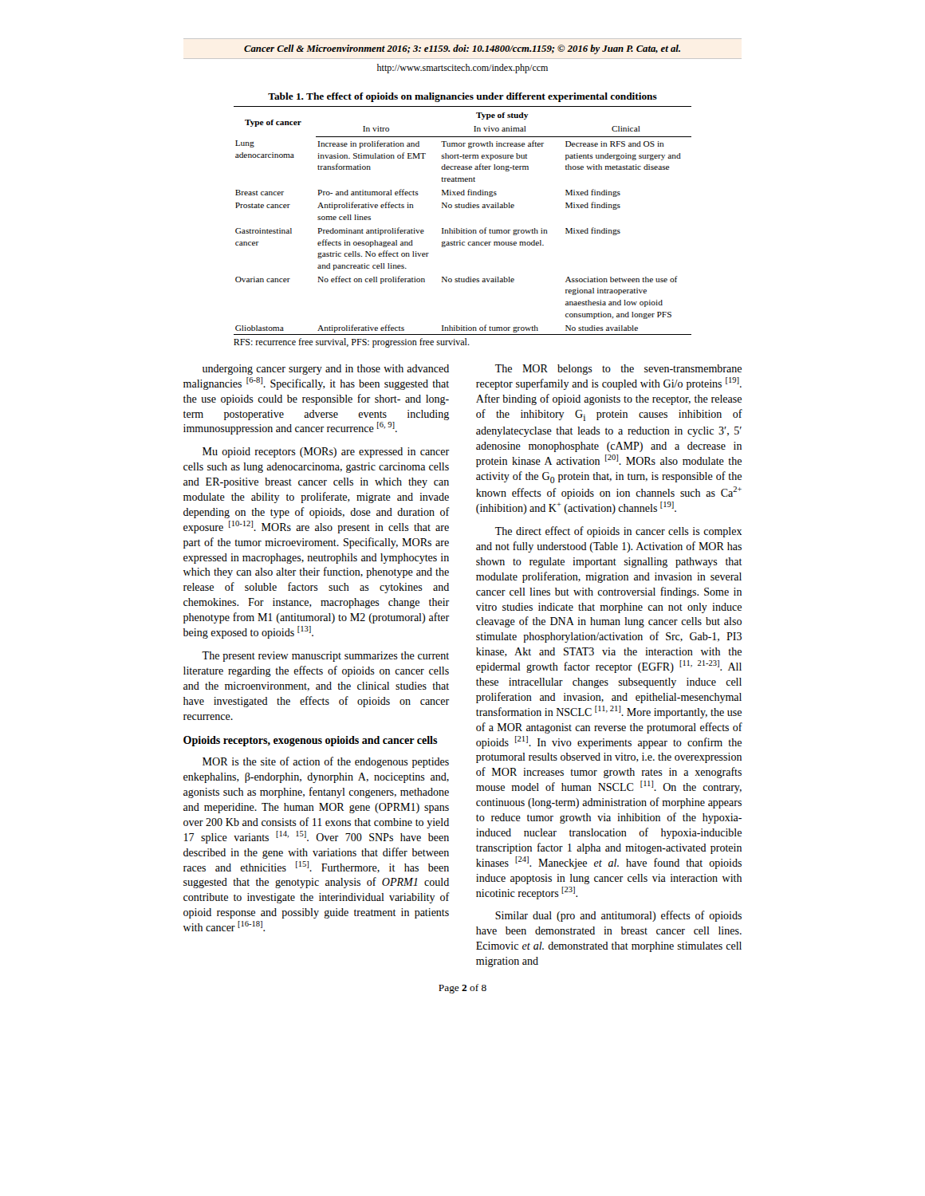Cancer Cell & Microenvironment 2016; 3: e1159. doi: 10.14800/ccm.1159; © 2016 by Juan P. Cata, et al.
http://www.smartscitech.com/index.php/ccm
Table 1. The effect of opioids on malignancies under different experimental conditions
| Type of cancer | Type of study |
| --- | --- |
| In vitro | In vivo animal | Clinical |
| Lung adenocarcinoma | Increase in proliferation and invasion. Stimulation of EMT transformation | Tumor growth increase after short-term exposure but decrease after long-term treatment | Decrease in RFS and OS in patients undergoing surgery and those with metastatic disease |
| Breast cancer | Pro- and antitumoral effects | Mixed findings | Mixed findings |
| Prostate cancer | Antiproliferative effects in some cell lines | No studies available | Mixed findings |
| Gastrointestinal cancer | Predominant antiproliferative effects in oesophageal and gastric cells. No effect on liver and pancreatic cell lines. | Inhibition of tumor growth in gastric cancer mouse model. | Mixed findings |
| Ovarian cancer | No effect on cell proliferation | No studies available | Association between the use of regional intraoperative anaesthesia and low opioid consumption, and longer PFS |
| Glioblastoma | Antiproliferative effects | Inhibition of tumor growth | No studies available |
RFS: recurrence free survival, PFS: progression free survival.
undergoing cancer surgery and in those with advanced malignancies [6-8]. Specifically, it has been suggested that the use opioids could be responsible for short- and long-term postoperative adverse events including immunosuppression and cancer recurrence [6, 9].
Mu opioid receptors (MORs) are expressed in cancer cells such as lung adenocarcinoma, gastric carcinoma cells and ER-positive breast cancer cells in which they can modulate the ability to proliferate, migrate and invade depending on the type of opioids, dose and duration of exposure [10-12]. MORs are also present in cells that are part of the tumor microeviroment. Specifically, MORs are expressed in macrophages, neutrophils and lymphocytes in which they can also alter their function, phenotype and the release of soluble factors such as cytokines and chemokines. For instance, macrophages change their phenotype from M1 (antitumoral) to M2 (protumoral) after being exposed to opioids [13].
The present review manuscript summarizes the current literature regarding the effects of opioids on cancer cells and the microenvironment, and the clinical studies that have investigated the effects of opioids on cancer recurrence.
Opioids receptors, exogenous opioids and cancer cells
MOR is the site of action of the endogenous peptides enkephalins, β-endorphin, dynorphin A, nociceptins and, agonists such as morphine, fentanyl congeners, methadone and meperidine. The human MOR gene (OPRM1) spans over 200 Kb and consists of 11 exons that combine to yield 17 splice variants [14, 15]. Over 700 SNPs have been described in the gene with variations that differ between races and ethnicities [15]. Furthermore, it has been suggested that the genotypic analysis of OPRM1 could contribute to investigate the interindividual variability of opioid response and possibly guide treatment in patients with cancer [16-18].
The MOR belongs to the seven-transmembrane receptor superfamily and is coupled with Gi/o proteins [19]. After binding of opioid agonists to the receptor, the release of the inhibitory Gi protein causes inhibition of adenylatecyclase that leads to a reduction in cyclic 3′, 5′ adenosine monophosphate (cAMP) and a decrease in protein kinase A activation [20]. MORs also modulate the activity of the G0 protein that, in turn, is responsible of the known effects of opioids on ion channels such as Ca2+ (inhibition) and K+ (activation) channels [19].
The direct effect of opioids in cancer cells is complex and not fully understood (Table 1). Activation of MOR has shown to regulate important signalling pathways that modulate proliferation, migration and invasion in several cancer cell lines but with controversial findings. Some in vitro studies indicate that morphine can not only induce cleavage of the DNA in human lung cancer cells but also stimulate phosphorylation/activation of Src, Gab-1, PI3 kinase, Akt and STAT3 via the interaction with the epidermal growth factor receptor (EGFR) [11, 21-23]. All these intracellular changes subsequently induce cell proliferation and invasion, and epithelial-mesenchymal transformation in NSCLC [11, 21]. More importantly, the use of a MOR antagonist can reverse the protumoral effects of opioids [21]. In vivo experiments appear to confirm the protumoral results observed in vitro, i.e. the overexpression of MOR increases tumor growth rates in a xenografts mouse model of human NSCLC [11]. On the contrary, continuous (long-term) administration of morphine appears to reduce tumor growth via inhibition of the hypoxia-induced nuclear translocation of hypoxia-inducible transcription factor 1 alpha and mitogen-activated protein kinases [24]. Maneckjee et al. have found that opioids induce apoptosis in lung cancer cells via interaction with nicotinic receptors [23].
Similar dual (pro and antitumoral) effects of opioids have been demonstrated in breast cancer cell lines. Ecimovic et al. demonstrated that morphine stimulates cell migration and
Page 2 of 8